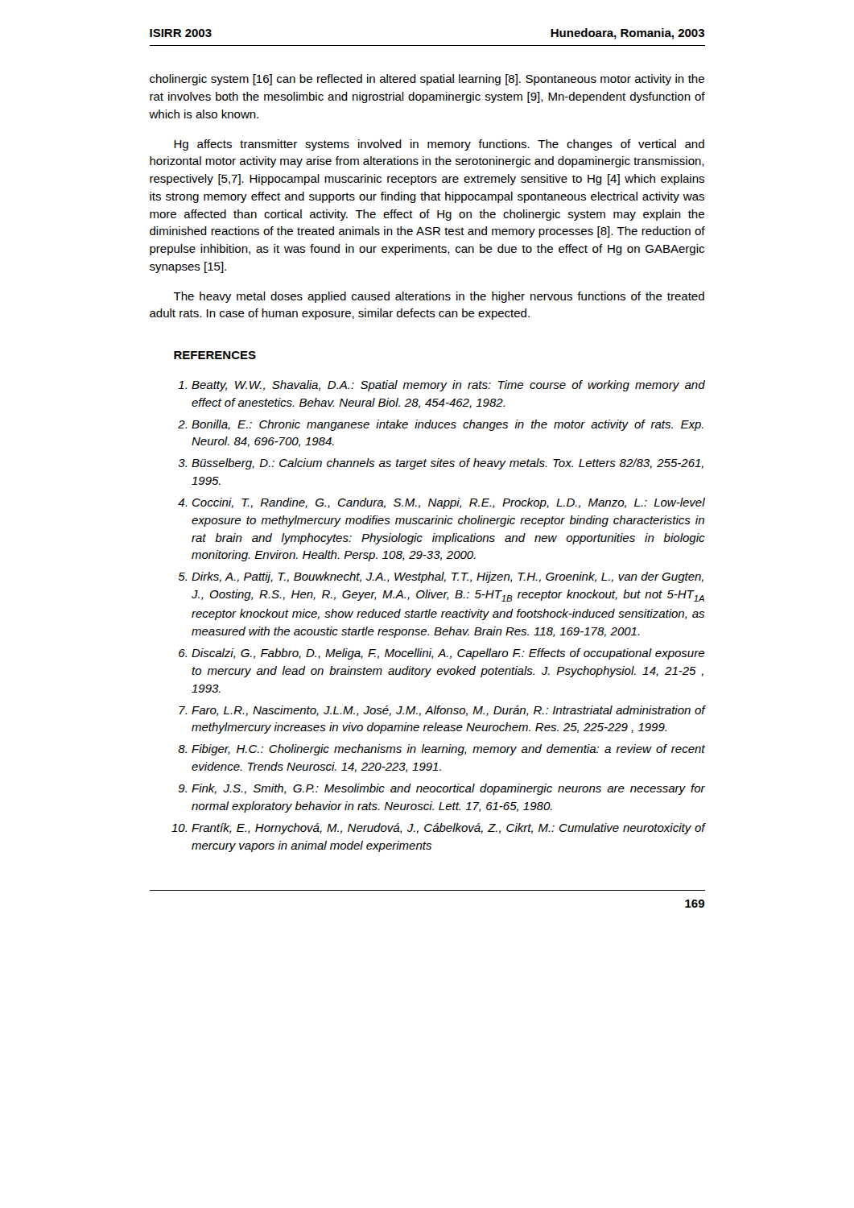ISIRR 2003 Hunedoara, Romania, 2003
cholinergic system [16] can be reflected in altered spatial learning [8]. Spontaneous motor activity in the rat involves both the mesolimbic and nigrostrial dopaminergic system [9], Mn-dependent dysfunction of which is also known.
Hg affects transmitter systems involved in memory functions. The changes of vertical and horizontal motor activity may arise from alterations in the serotoninergic and dopaminergic transmission, respectively [5,7]. Hippocampal muscarinic receptors are extremely sensitive to Hg [4] which explains its strong memory effect and supports our finding that hippocampal spontaneous electrical activity was more affected than cortical activity. The effect of Hg on the cholinergic system may explain the diminished reactions of the treated animals in the ASR test and memory processes [8]. The reduction of prepulse inhibition, as it was found in our experiments, can be due to the effect of Hg on GABAergic synapses [15].
The heavy metal doses applied caused alterations in the higher nervous functions of the treated adult rats. In case of human exposure, similar defects can be expected.
REFERENCES
Beatty, W.W., Shavalia, D.A.: Spatial memory in rats: Time course of working memory and effect of anestetics. Behav. Neural Biol. 28, 454-462, 1982.
Bonilla, E.: Chronic manganese intake induces changes in the motor activity of rats. Exp. Neurol. 84, 696-700, 1984.
Büsselberg, D.: Calcium channels as target sites of heavy metals. Tox. Letters 82/83, 255-261, 1995.
Coccini, T., Randine, G., Candura, S.M., Nappi, R.E., Prockop, L.D., Manzo, L.: Low-level exposure to methylmercury modifies muscarinic cholinergic receptor binding characteristics in rat brain and lymphocytes: Physiologic implications and new opportunities in biologic monitoring. Environ. Health. Persp. 108, 29-33, 2000.
Dirks, A., Pattij, T., Bouwknecht, J.A., Westphal, T.T., Hijzen, T.H., Groenink, L., van der Gugten, J., Oosting, R.S., Hen, R., Geyer, M.A., Oliver, B.: 5-HT1B receptor knockout, but not 5-HT1A receptor knockout mice, show reduced startle reactivity and footshock-induced sensitization, as measured with the acoustic startle response. Behav. Brain Res. 118, 169-178, 2001.
Discalzi, G., Fabbro, D., Meliga, F., Mocellini, A., Capellaro F.: Effects of occupational exposure to mercury and lead on brainstem auditory evoked potentials. J. Psychophysiol. 14, 21-25 , 1993.
Faro, L.R., Nascimento, J.L.M., José, J.M., Alfonso, M., Durán, R.: Intrastriatal administration of methylmercury increases in vivo dopamine release Neurochem. Res. 25, 225-229 , 1999.
Fibiger, H.C.: Cholinergic mechanisms in learning, memory and dementia: a review of recent evidence. Trends Neurosci. 14, 220-223, 1991.
Fink, J.S., Smith, G.P.: Mesolimbic and neocortical dopaminergic neurons are necessary for normal exploratory behavior in rats. Neurosci. Lett. 17, 61-65, 1980.
Frantík, E., Hornychová, M., Nerudová, J., Cábelková, Z., Cikrt, M.: Cumulative neurotoxicity of mercury vapors in animal model experiments
169